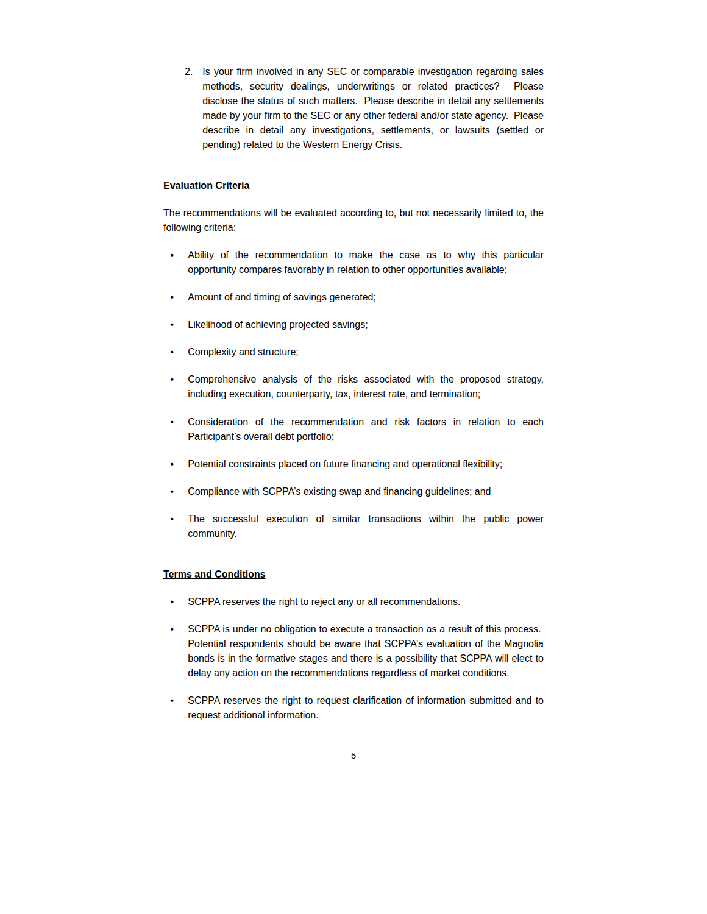Is your firm involved in any SEC or comparable investigation regarding sales methods, security dealings, underwritings or related practices? Please disclose the status of such matters. Please describe in detail any settlements made by your firm to the SEC or any other federal and/or state agency. Please describe in detail any investigations, settlements, or lawsuits (settled or pending) related to the Western Energy Crisis.
Evaluation Criteria
The recommendations will be evaluated according to, but not necessarily limited to, the following criteria:
Ability of the recommendation to make the case as to why this particular opportunity compares favorably in relation to other opportunities available;
Amount of and timing of savings generated;
Likelihood of achieving projected savings;
Complexity and structure;
Comprehensive analysis of the risks associated with the proposed strategy, including execution, counterparty, tax, interest rate, and termination;
Consideration of the recommendation and risk factors in relation to each Participant’s overall debt portfolio;
Potential constraints placed on future financing and operational flexibility;
Compliance with SCPPA’s existing swap and financing guidelines; and
The successful execution of similar transactions within the public power community.
Terms and Conditions
SCPPA reserves the right to reject any or all recommendations.
SCPPA is under no obligation to execute a transaction as a result of this process. Potential respondents should be aware that SCPPA’s evaluation of the Magnolia bonds is in the formative stages and there is a possibility that SCPPA will elect to delay any action on the recommendations regardless of market conditions.
SCPPA reserves the right to request clarification of information submitted and to request additional information.
5